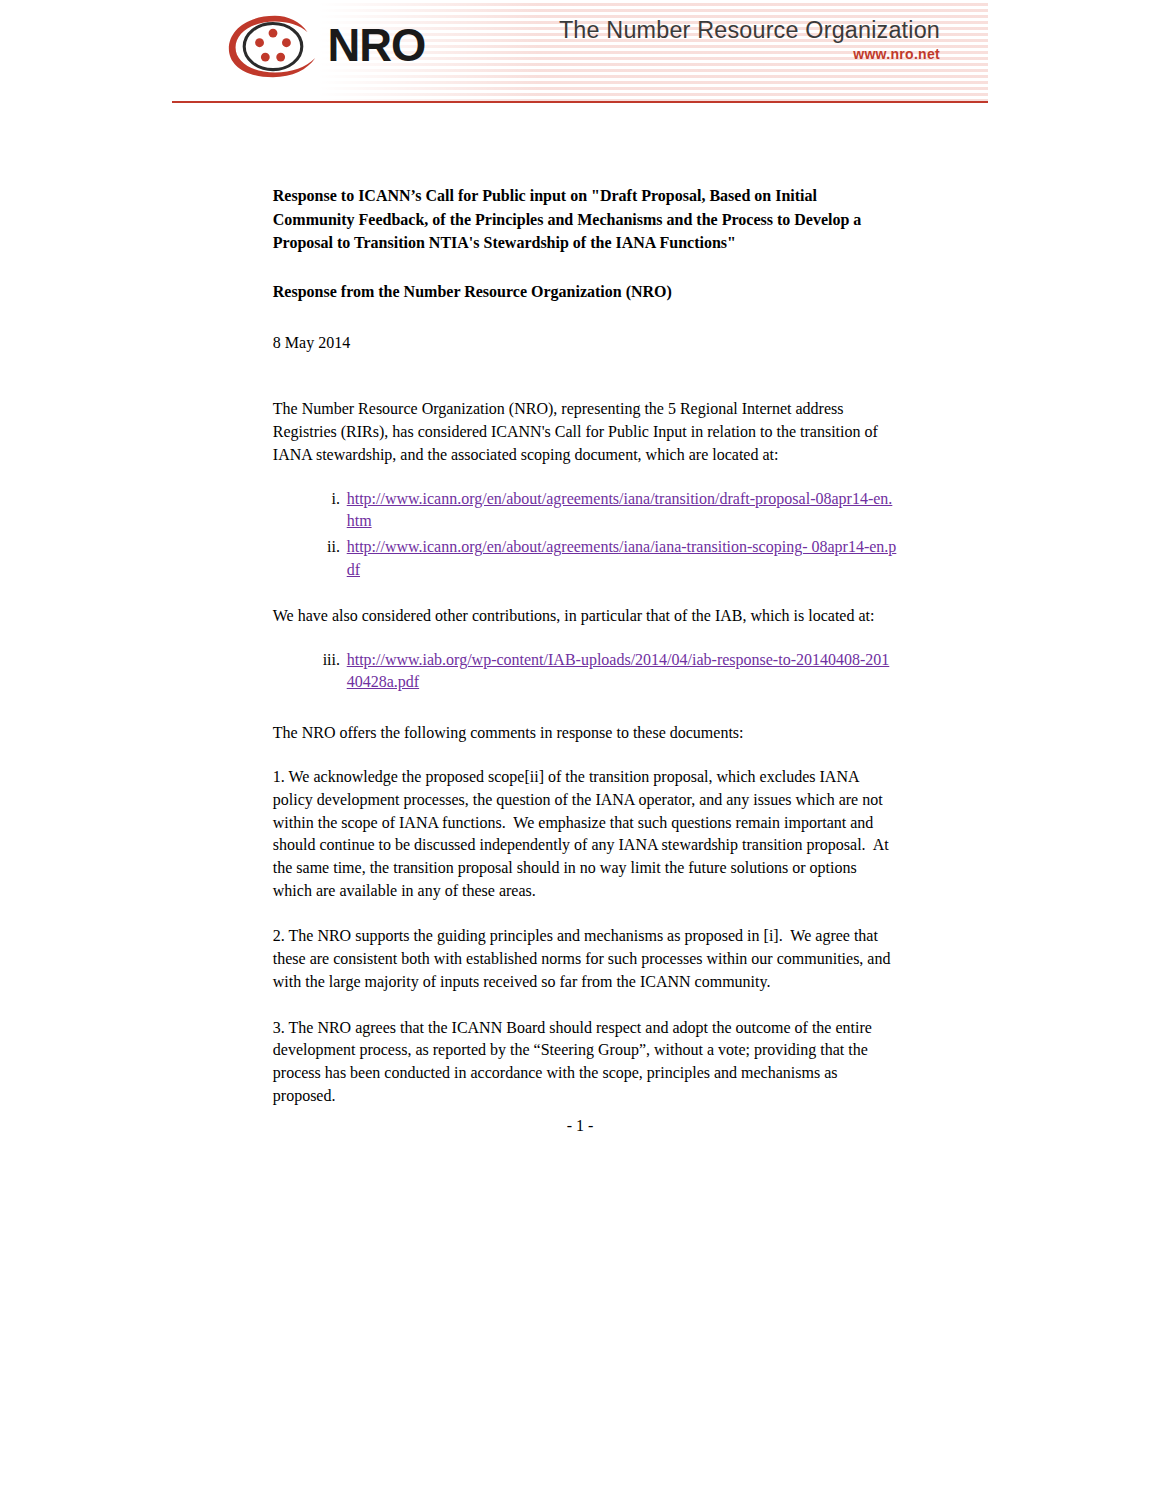NRO
The Number Resource Organization
www.nro.net
Response to ICANN’s Call for Public input on "Draft Proposal, Based on Initial Community Feedback, of the Principles and Mechanisms and the Process to Develop a Proposal to Transition NTIA's Stewardship of the IANA Functions"
Response from the Number Resource Organization (NRO)
8 May 2014
The Number Resource Organization (NRO), representing the 5 Regional Internet address Registries (RIRs), has considered ICANN's Call for Public Input in relation to the transition of IANA stewardship, and the associated scoping document, which are located at:
http://www.icann.org/en/about/agreements/iana/transition/draft-proposal-08apr14-en.htm
http://www.icann.org/en/about/agreements/iana/iana-transition-scoping- 08apr14-en.pdf
We have also considered other contributions, in particular that of the IAB, which is located at:
http://www.iab.org/wp-content/IAB-uploads/2014/04/iab-response-to-20140408-20140428a.pdf
The NRO offers the following comments in response to these documents:
1. We acknowledge the proposed scope[ii] of the transition proposal, which excludes IANA policy development processes, the question of the IANA operator, and any issues which are not within the scope of IANA functions. We emphasize that such questions remain important and should continue to be discussed independently of any IANA stewardship transition proposal. At the same time, the transition proposal should in no way limit the future solutions or options which are available in any of these areas.
2. The NRO supports the guiding principles and mechanisms as proposed in [i]. We agree that these are consistent both with established norms for such processes within our communities, and with the large majority of inputs received so far from the ICANN community.
3. The NRO agrees that the ICANN Board should respect and adopt the outcome of the entire development process, as reported by the “Steering Group”, without a vote; providing that the process has been conducted in accordance with the scope, principles and mechanisms as proposed.
- 1 -